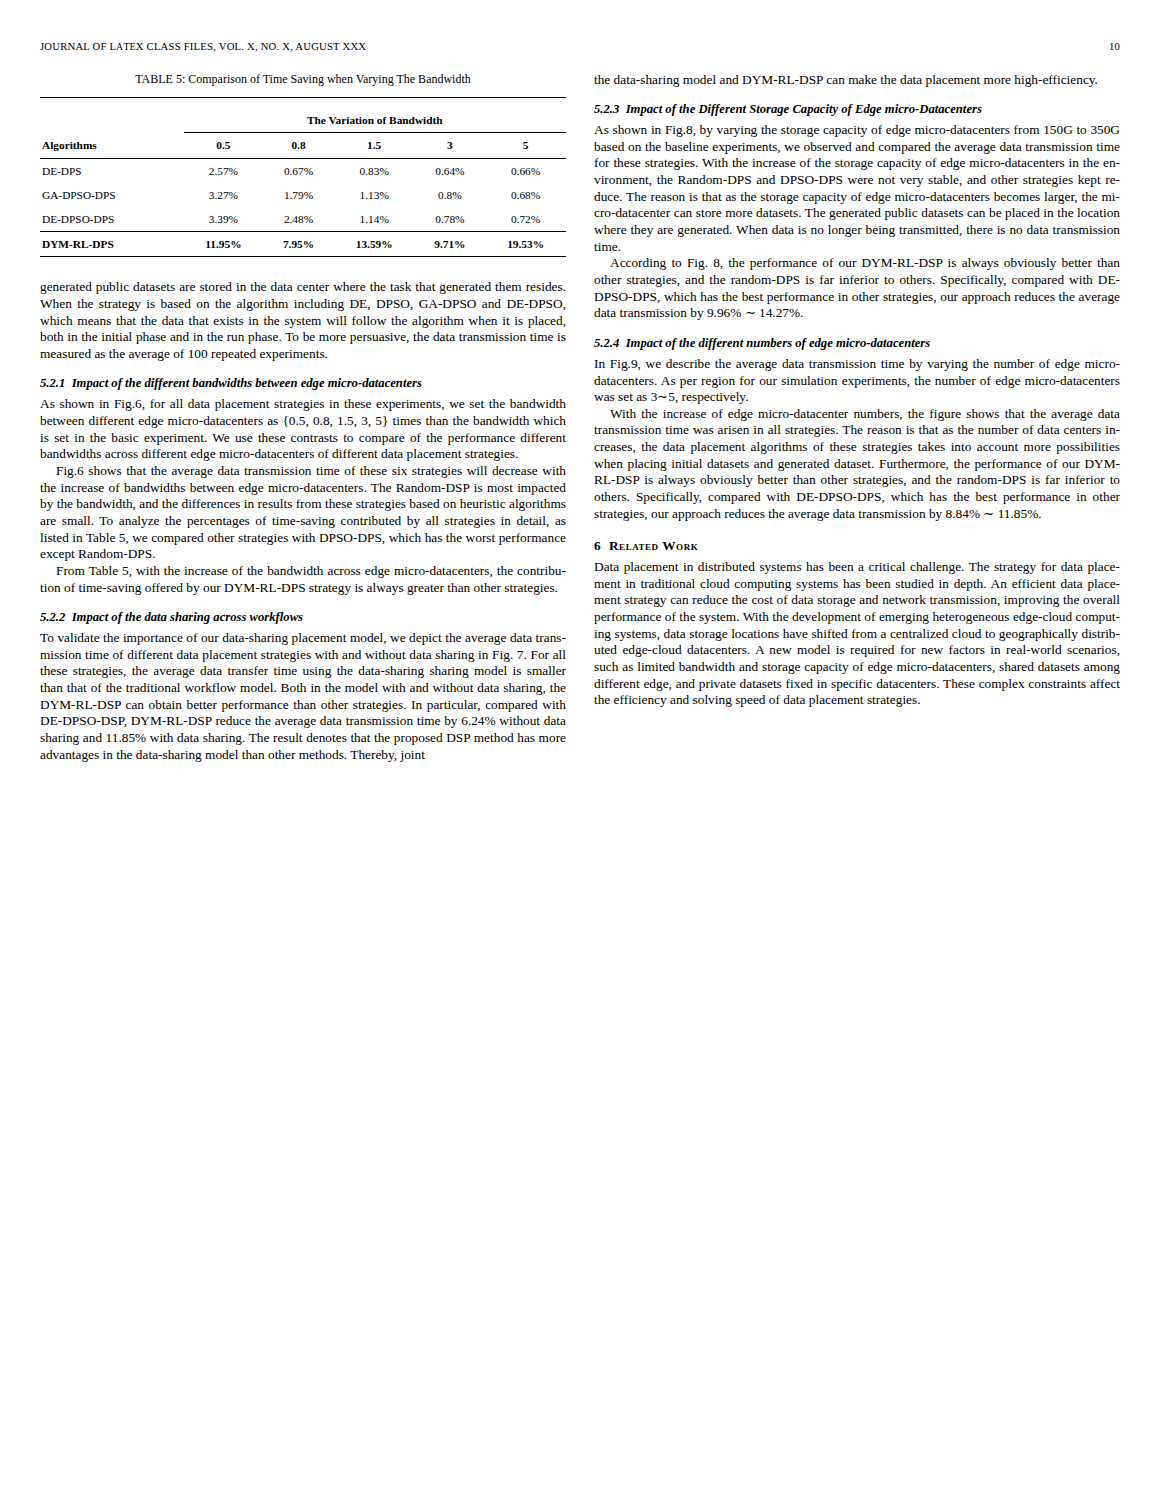JOURNAL OF LATEX CLASS FILES, VOL. X, NO. X, AUGUST XXX 10
TABLE 5: Comparison of Time Saving when Varying The Bandwidth
| | The Variation of Bandwidth |
| --- | --- |
| Algorithms | 0.5 | 0.8 | 1.5 | 3 | 5 |
| DE-DPS | 2.57% | 0.67% | 0.83% | 0.64% | 0.66% |
| GA-DPSO-DPS | 3.27% | 1.79% | 1.13% | 0.8% | 0.68% |
| DE-DPSO-DPS | 3.39% | 2.48% | 1.14% | 0.78% | 0.72% |
| DYM-RL-DPS | 11.95% | 7.95% | 13.59% | 9.71% | 19.53% |
generated public datasets are stored in the data center where the task that generated them resides. When the strategy is based on the algorithm including DE, DPSO, GA-DPSO and DE-DPSO, which means that the data that exists in the system will follow the algorithm when it is placed, both in the initial phase and in the run phase. To be more persuasive, the data transmission time is measured as the average of 100 repeated experiments.
5.2.1 Impact of the different bandwidths between edge micro-datacenters
As shown in Fig.6, for all data placement strategies in these experiments, we set the bandwidth between different edge micro-datacenters as {0.5, 0.8, 1.5, 3, 5} times than the bandwidth which is set in the basic experiment. We use these contrasts to compare of the performance different bandwidths across different edge micro-datacenters of different data placement strategies.
Fig.6 shows that the average data transmission time of these six strategies will decrease with the increase of bandwidths between edge micro-datacenters. The Random-DSP is most impacted by the bandwidth, and the differences in results from these strategies based on heuristic algorithms are small. To analyze the percentages of time-saving contributed by all strategies in detail, as listed in Table 5, we compared other strategies with DPSO-DPS, which has the worst performance except Random-DPS.
From Table 5, with the increase of the bandwidth across edge micro-datacenters, the contribution of time-saving offered by our DYM-RL-DPS strategy is always greater than other strategies.
5.2.2 Impact of the data sharing across workflows
To validate the importance of our data-sharing placement model, we depict the average data transmission time of different data placement strategies with and without data sharing in Fig. 7. For all these strategies, the average data transfer time using the data-sharing sharing model is smaller than that of the traditional workflow model. Both in the model with and without data sharing, the DYM-RL-DSP can obtain better performance than other strategies. In particular, compared with DE-DPSO-DSP, DYM-RL-DSP reduce the average data transmission time by 6.24% without data sharing and 11.85% with data sharing. The result denotes that the proposed DSP method has more advantages in the data-sharing model than other methods. Thereby, joint
the data-sharing model and DYM-RL-DSP can make the data placement more high-efficiency.
5.2.3 Impact of the Different Storage Capacity of Edge micro-Datacenters
As shown in Fig.8, by varying the storage capacity of edge micro-datacenters from 150G to 350G based on the baseline experiments, we observed and compared the average data transmission time for these strategies. With the increase of the storage capacity of edge micro-datacenters in the environment, the Random-DPS and DPSO-DPS were not very stable, and other strategies kept reduce. The reason is that as the storage capacity of edge micro-datacenters becomes larger, the micro-datacenter can store more datasets. The generated public datasets can be placed in the location where they are generated. When data is no longer being transmitted, there is no data transmission time.
According to Fig. 8, the performance of our DYM-RL-DSP is always obviously better than other strategies, and the random-DPS is far inferior to others. Specifically, compared with DE-DPSO-DPS, which has the best performance in other strategies, our approach reduces the average data transmission by 9.96% ∼ 14.27%.
5.2.4 Impact of the different numbers of edge micro-datacenters
In Fig.9, we describe the average data transmission time by varying the number of edge micro-datacenters. As per region for our simulation experiments, the number of edge micro-datacenters was set as 3∼5, respectively.
With the increase of edge micro-datacenter numbers, the figure shows that the average data transmission time was arisen in all strategies. The reason is that as the number of data centers increases, the data placement algorithms of these strategies takes into account more possibilities when placing initial datasets and generated dataset. Furthermore, the performance of our DYM-RL-DSP is always obviously better than other strategies, and the random-DPS is far inferior to others. Specifically, compared with DE-DPSO-DPS, which has the best performance in other strategies, our approach reduces the average data transmission by 8.84% ∼ 11.85%.
6 Related Work
Data placement in distributed systems has been a critical challenge. The strategy for data placement in traditional cloud computing systems has been studied in depth. An efficient data placement strategy can reduce the cost of data storage and network transmission, improving the overall performance of the system. With the development of emerging heterogeneous edge-cloud computing systems, data storage locations have shifted from a centralized cloud to geographically distributed edge-cloud datacenters. A new model is required for new factors in real-world scenarios, such as limited bandwidth and storage capacity of edge micro-datacenters, shared datasets among different edge, and private datasets fixed in specific datacenters. These complex constraints affect the efficiency and solving speed of data placement strategies.